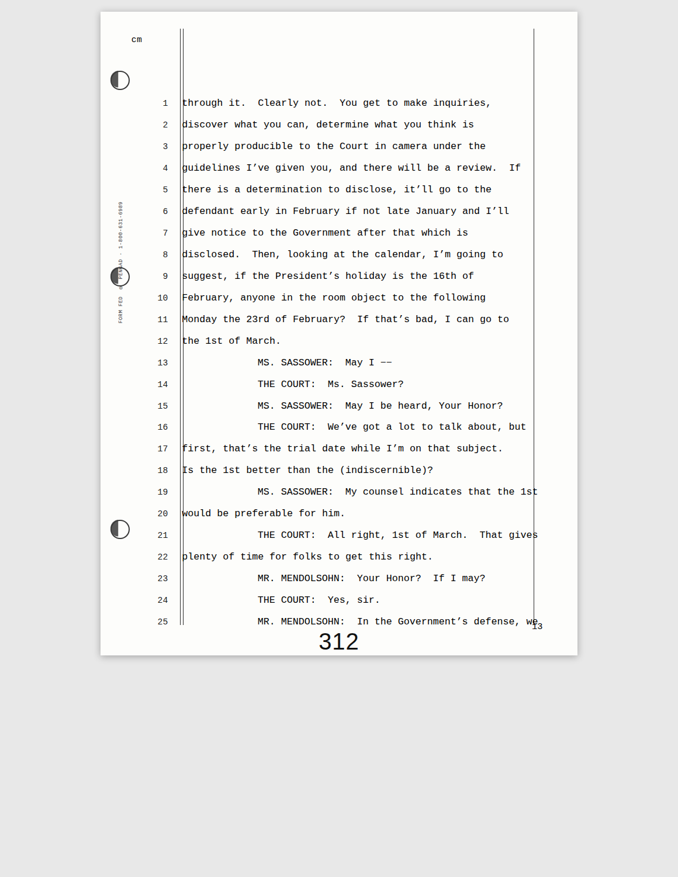cm
FORM FED ◎ PENGAD · 1-800-631-6989
through it. Clearly not. You get to make inquiries,
discover what you can, determine what you think is
properly producible to the Court in camera under the
guidelines I’ve given you, and there will be a review. If
there is a determination to disclose, it’ll go to the
defendant early in February if not late January and I’ll
give notice to the Government after that which is
disclosed. Then, looking at the calendar, I’m going to
suggest, if the President’s holiday is the 16th of
February, anyone in the room object to the following
Monday the 23rd of February? If that’s bad, I can go to
the 1st of March.
MS. SASSOWER: May I −−
THE COURT: Ms. Sassower?
MS. SASSOWER: May I be heard, Your Honor?
THE COURT: We’ve got a lot to talk about, but
first, that’s the trial date while I’m on that subject.
Is the 1st better than the (indiscernible)?
MS. SASSOWER: My counsel indicates that the 1st
would be preferable for him.
THE COURT: All right, 1st of March. That gives
plenty of time for folks to get this right.
MR. MENDOLSOHN: Your Honor? If I may?
THE COURT: Yes, sir.
MR. MENDOLSOHN: In the Government’s defense, we
13
312